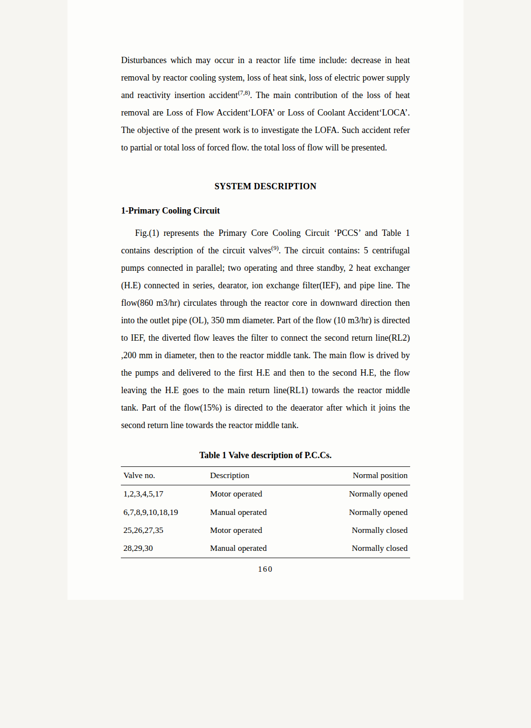Disturbances which may occur in a reactor life time include: decrease in heat removal by reactor cooling system, loss of heat sink, loss of electric power supply and reactivity insertion accident(7,8). The main contribution of the loss of heat removal are Loss of Flow Accident‘LOFA’ or Loss of Coolant Accident‘LOCA’. The objective of the present work is to investigate the LOFA. Such accident refer to partial or total loss of forced flow. the total loss of flow will be presented.
SYSTEM DESCRIPTION
1-Primary Cooling Circuit
Fig.(1) represents the Primary Core Cooling Circuit ‘PCCS’ and Table 1 contains description of the circuit valves(9). The circuit contains: 5 centrifugal pumps connected in parallel; two operating and three standby, 2 heat exchanger (H.E) connected in series, dearator, ion exchange filter(IEF), and pipe line. The flow(860 m3/hr) circulates through the reactor core in downward direction then into the outlet pipe (OL), 350 mm diameter. Part of the flow (10 m3/hr) is directed to IEF, the diverted flow leaves the filter to connect the second return line(RL2) ,200 mm in diameter, then to the reactor middle tank. The main flow is drived by the pumps and delivered to the first H.E and then to the second H.E, the flow leaving the H.E goes to the main return line(RL1) towards the reactor middle tank. Part of the flow(15%) is directed to the deaerator after which it joins the second return line towards the reactor middle tank.
Table 1 Valve description of P.C.Cs.
| Valve no. | Description | Normal position |
| --- | --- | --- |
| 1,2,3,4,5,17 | Motor operated | Normally opened |
| 6,7,8,9,10,18,19 | Manual operated | Normally opened |
| 25,26,27,35 | Motor operated | Normally closed |
| 28,29,30 | Manual operated | Normally closed |
160